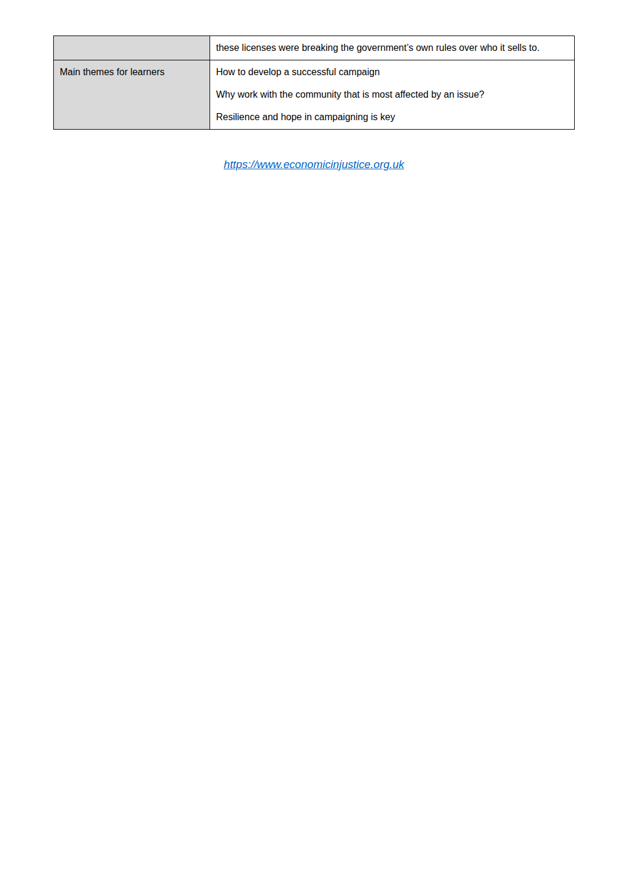| | these licenses were breaking the government’s own rules over who it sells to. |
| Main themes for learners | How to develop a successful campaign Why work with the community that is most affected by an issue? Resilience and hope in campaigning is key |
https://www.economicinjustice.org.uk